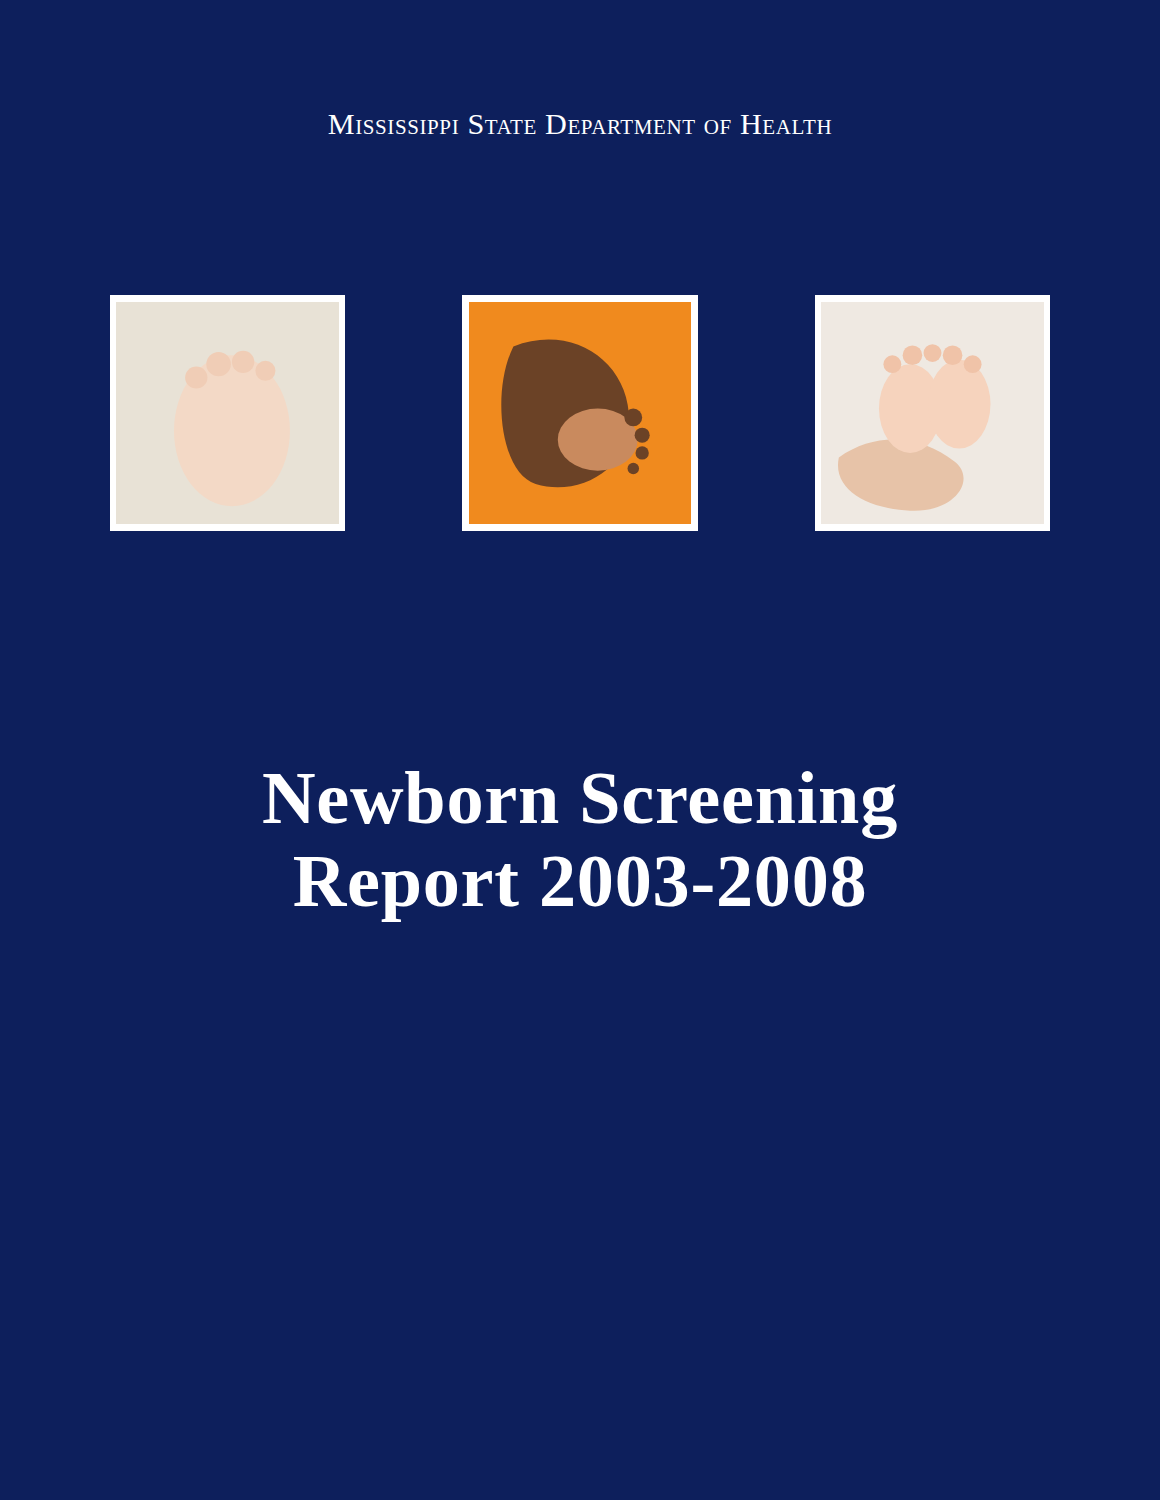Mississippi State Department of Health
Newborn Screening
Report 2003-2008